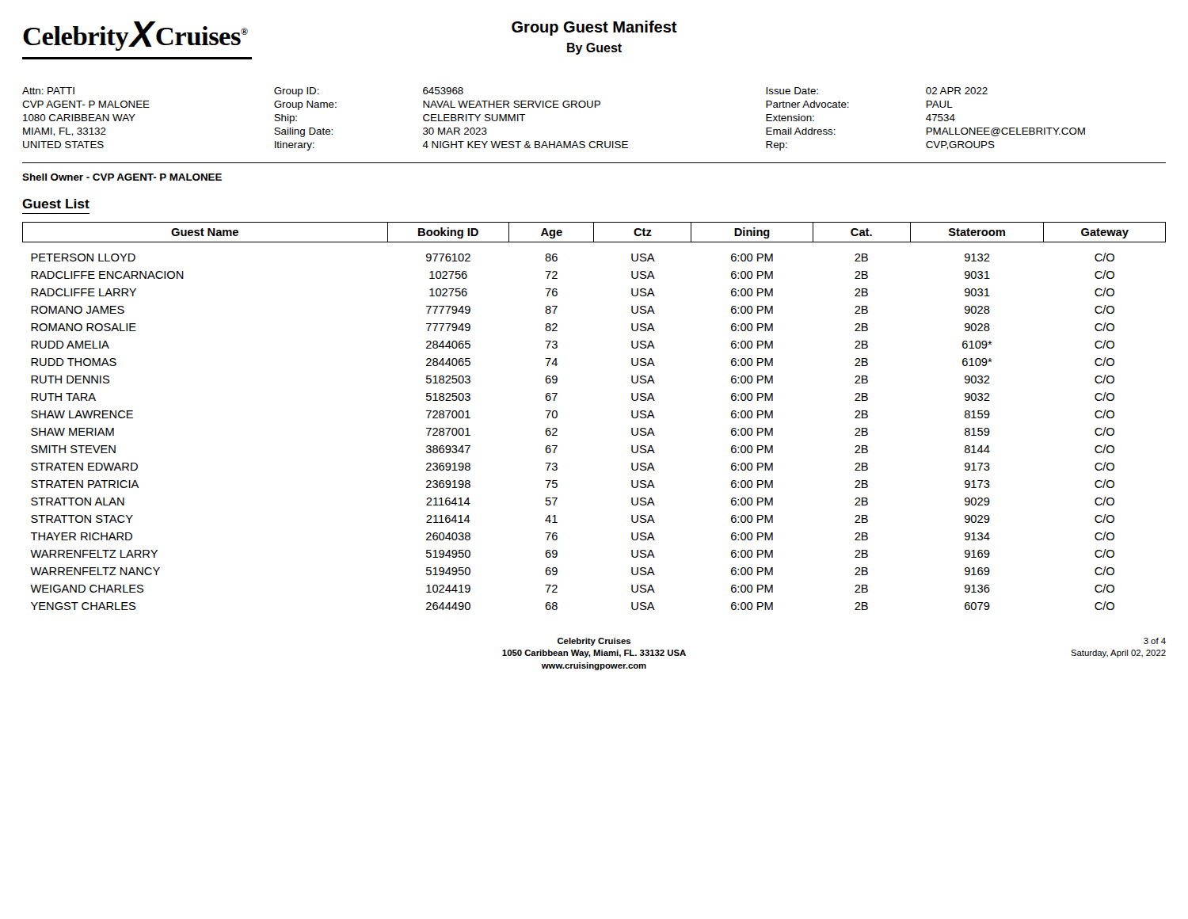CelebrityXCruises®
Group Guest Manifest
By Guest
| Attn: PATTI | Group ID: | 6453968 | Issue Date: | 02 APR 2022 |
| CVP AGENT- P MALONEE | Group Name: | NAVAL WEATHER SERVICE GROUP | Partner Advocate: | PAUL |
| 1080 CARIBBEAN WAY | Ship: | CELEBRITY SUMMIT | Extension: | 47534 |
| MIAMI, FL, 33132 | Sailing Date: | 30 MAR 2023 | Email Address: | PMALLONEE@CELEBRITY.COM |
| UNITED STATES | Itinerary: | 4 NIGHT KEY WEST & BAHAMAS CRUISE | Rep: | CVP,GROUPS |
Shell Owner - CVP AGENT- P MALONEE
Guest List
| Guest Name | Booking ID | Age | Ctz | Dining | Cat. | Stateroom | Gateway |
| --- | --- | --- | --- | --- | --- | --- | --- |
| PETERSON LLOYD | 9776102 | 86 | USA | 6:00 PM | 2B | 9132 | C/O |
| RADCLIFFE ENCARNACION | 102756 | 72 | USA | 6:00 PM | 2B | 9031 | C/O |
| RADCLIFFE LARRY | 102756 | 76 | USA | 6:00 PM | 2B | 9031 | C/O |
| ROMANO JAMES | 7777949 | 87 | USA | 6:00 PM | 2B | 9028 | C/O |
| ROMANO ROSALIE | 7777949 | 82 | USA | 6:00 PM | 2B | 9028 | C/O |
| RUDD AMELIA | 2844065 | 73 | USA | 6:00 PM | 2B | 6109* | C/O |
| RUDD THOMAS | 2844065 | 74 | USA | 6:00 PM | 2B | 6109* | C/O |
| RUTH DENNIS | 5182503 | 69 | USA | 6:00 PM | 2B | 9032 | C/O |
| RUTH TARA | 5182503 | 67 | USA | 6:00 PM | 2B | 9032 | C/O |
| SHAW LAWRENCE | 7287001 | 70 | USA | 6:00 PM | 2B | 8159 | C/O |
| SHAW MERIAM | 7287001 | 62 | USA | 6:00 PM | 2B | 8159 | C/O |
| SMITH STEVEN | 3869347 | 67 | USA | 6:00 PM | 2B | 8144 | C/O |
| STRATEN EDWARD | 2369198 | 73 | USA | 6:00 PM | 2B | 9173 | C/O |
| STRATEN PATRICIA | 2369198 | 75 | USA | 6:00 PM | 2B | 9173 | C/O |
| STRATTON ALAN | 2116414 | 57 | USA | 6:00 PM | 2B | 9029 | C/O |
| STRATTON STACY | 2116414 | 41 | USA | 6:00 PM | 2B | 9029 | C/O |
| THAYER RICHARD | 2604038 | 76 | USA | 6:00 PM | 2B | 9134 | C/O |
| WARRENFELTZ LARRY | 5194950 | 69 | USA | 6:00 PM | 2B | 9169 | C/O |
| WARRENFELTZ NANCY | 5194950 | 69 | USA | 6:00 PM | 2B | 9169 | C/O |
| WEIGAND CHARLES | 1024419 | 72 | USA | 6:00 PM | 2B | 9136 | C/O |
| YENGST CHARLES | 2644490 | 68 | USA | 6:00 PM | 2B | 6079 | C/O |
Celebrity Cruises
1050 Caribbean Way, Miami, FL. 33132 USA
www.cruisingpower.com
3 of 4
Saturday, April 02, 2022